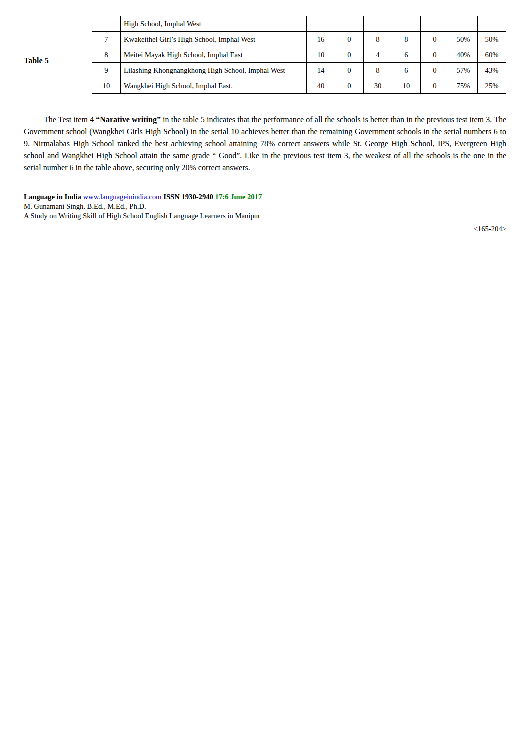Table 5
| | High School, Imphal West | | | | | | | |
| 7 | Kwakeithel Girl’s High School, Imphal West | 16 | 0 | 8 | 8 | 0 | 50% | 50% |
| 8 | Meitei Mayak High School, Imphal East | 10 | 0 | 4 | 6 | 0 | 40% | 60% |
| 9 | Lilashing Khongnangkhong High School, Imphal West | 14 | 0 | 8 | 6 | 0 | 57% | 43% |
| 10 | Wangkhei High School, Imphal East. | 40 | 0 | 30 | 10 | 0 | 75% | 25% |
The Test item 4 “Narative writing” in the table 5 indicates that the performance of all the schools is better than in the previous test item 3. The Government school (Wangkhei Girls High School) in the serial 10 achieves better than the remaining Government schools in the serial numbers 6 to 9. Nirmalabas High School ranked the best achieving school attaining 78% correct answers while St. George High School, IPS, Evergreen High school and Wangkhei High School attain the same grade “ Good”. Like in the previous test item 3, the weakest of all the schools is the one in the serial number 6 in the table above, securing only 20% correct answers.
Language in India www.languageinindia.com ISSN 1930-2940 17:6 June 2017
M. Gunamani Singh, B.Ed., M.Ed., Ph.D.
A Study on Writing Skill of High School English Language Learners in Manipur
<165-204>